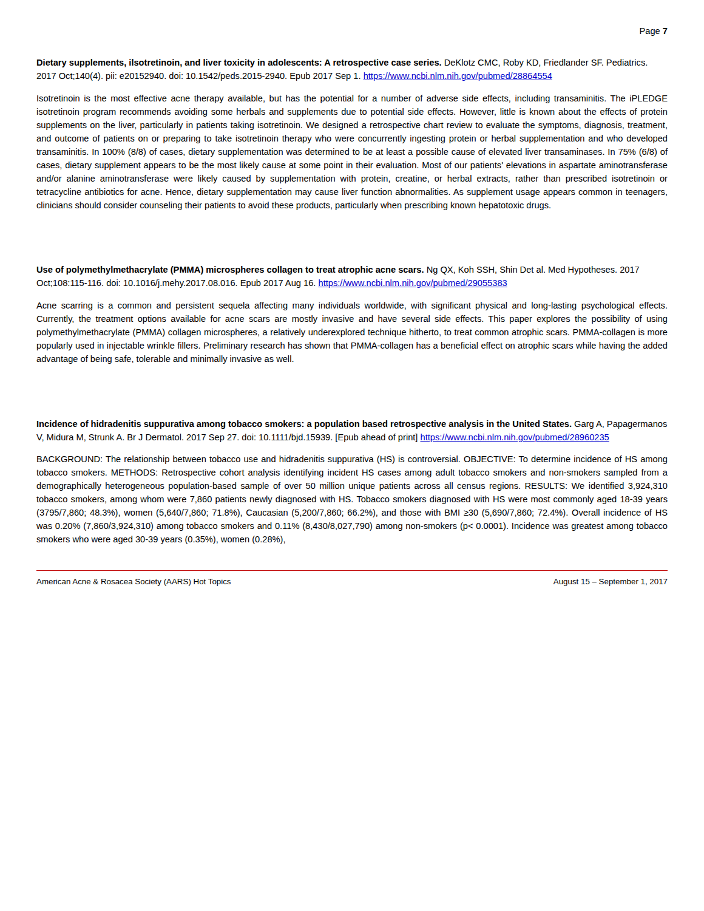Page 7
Dietary supplements, ilsotretinoin, and liver toxicity in adolescents: A retrospective case series. DeKlotz CMC, Roby KD, Friedlander SF. Pediatrics. 2017 Oct;140(4). pii: e20152940. doi: 10.1542/peds.2015-2940. Epub 2017 Sep 1. https://www.ncbi.nlm.nih.gov/pubmed/28864554
Isotretinoin is the most effective acne therapy available, but has the potential for a number of adverse side effects, including transaminitis. The iPLEDGE isotretinoin program recommends avoiding some herbals and supplements due to potential side effects. However, little is known about the effects of protein supplements on the liver, particularly in patients taking isotretinoin. We designed a retrospective chart review to evaluate the symptoms, diagnosis, treatment, and outcome of patients on or preparing to take isotretinoin therapy who were concurrently ingesting protein or herbal supplementation and who developed transaminitis. In 100% (8/8) of cases, dietary supplementation was determined to be at least a possible cause of elevated liver transaminases. In 75% (6/8) of cases, dietary supplement appears to be the most likely cause at some point in their evaluation. Most of our patients' elevations in aspartate aminotransferase and/or alanine aminotransferase were likely caused by supplementation with protein, creatine, or herbal extracts, rather than prescribed isotretinoin or tetracycline antibiotics for acne. Hence, dietary supplementation may cause liver function abnormalities. As supplement usage appears common in teenagers, clinicians should consider counseling their patients to avoid these products, particularly when prescribing known hepatotoxic drugs.
Use of polymethylmethacrylate (PMMA) microspheres collagen to treat atrophic acne scars. Ng QX, Koh SSH, Shin Det al. Med Hypotheses. 2017 Oct;108:115-116. doi: 10.1016/j.mehy.2017.08.016. Epub 2017 Aug 16. https://www.ncbi.nlm.nih.gov/pubmed/29055383
Acne scarring is a common and persistent sequela affecting many individuals worldwide, with significant physical and long-lasting psychological effects. Currently, the treatment options available for acne scars are mostly invasive and have several side effects. This paper explores the possibility of using polymethylmethacrylate (PMMA) collagen microspheres, a relatively underexplored technique hitherto, to treat common atrophic scars. PMMA-collagen is more popularly used in injectable wrinkle fillers. Preliminary research has shown that PMMA-collagen has a beneficial effect on atrophic scars while having the added advantage of being safe, tolerable and minimally invasive as well.
Incidence of hidradenitis suppurativa among tobacco smokers: a population based retrospective analysis in the United States. Garg A, Papagermanos V, Midura M, Strunk A. Br J Dermatol. 2017 Sep 27. doi: 10.1111/bjd.15939. [Epub ahead of print] https://www.ncbi.nlm.nih.gov/pubmed/28960235
BACKGROUND: The relationship between tobacco use and hidradenitis suppurativa (HS) is controversial. OBJECTIVE: To determine incidence of HS among tobacco smokers. METHODS: Retrospective cohort analysis identifying incident HS cases among adult tobacco smokers and non-smokers sampled from a demographically heterogeneous population-based sample of over 50 million unique patients across all census regions. RESULTS: We identified 3,924,310 tobacco smokers, among whom were 7,860 patients newly diagnosed with HS. Tobacco smokers diagnosed with HS were most commonly aged 18-39 years (3795/7,860; 48.3%), women (5,640/7,860; 71.8%), Caucasian (5,200/7,860; 66.2%), and those with BMI ≥30 (5,690/7,860; 72.4%). Overall incidence of HS was 0.20% (7,860/3,924,310) among tobacco smokers and 0.11% (8,430/8,027,790) among non-smokers (p< 0.0001). Incidence was greatest among tobacco smokers who were aged 30-39 years (0.35%), women (0.28%),
American Acne & Rosacea Society (AARS) Hot Topics August 15 – September 1, 2017